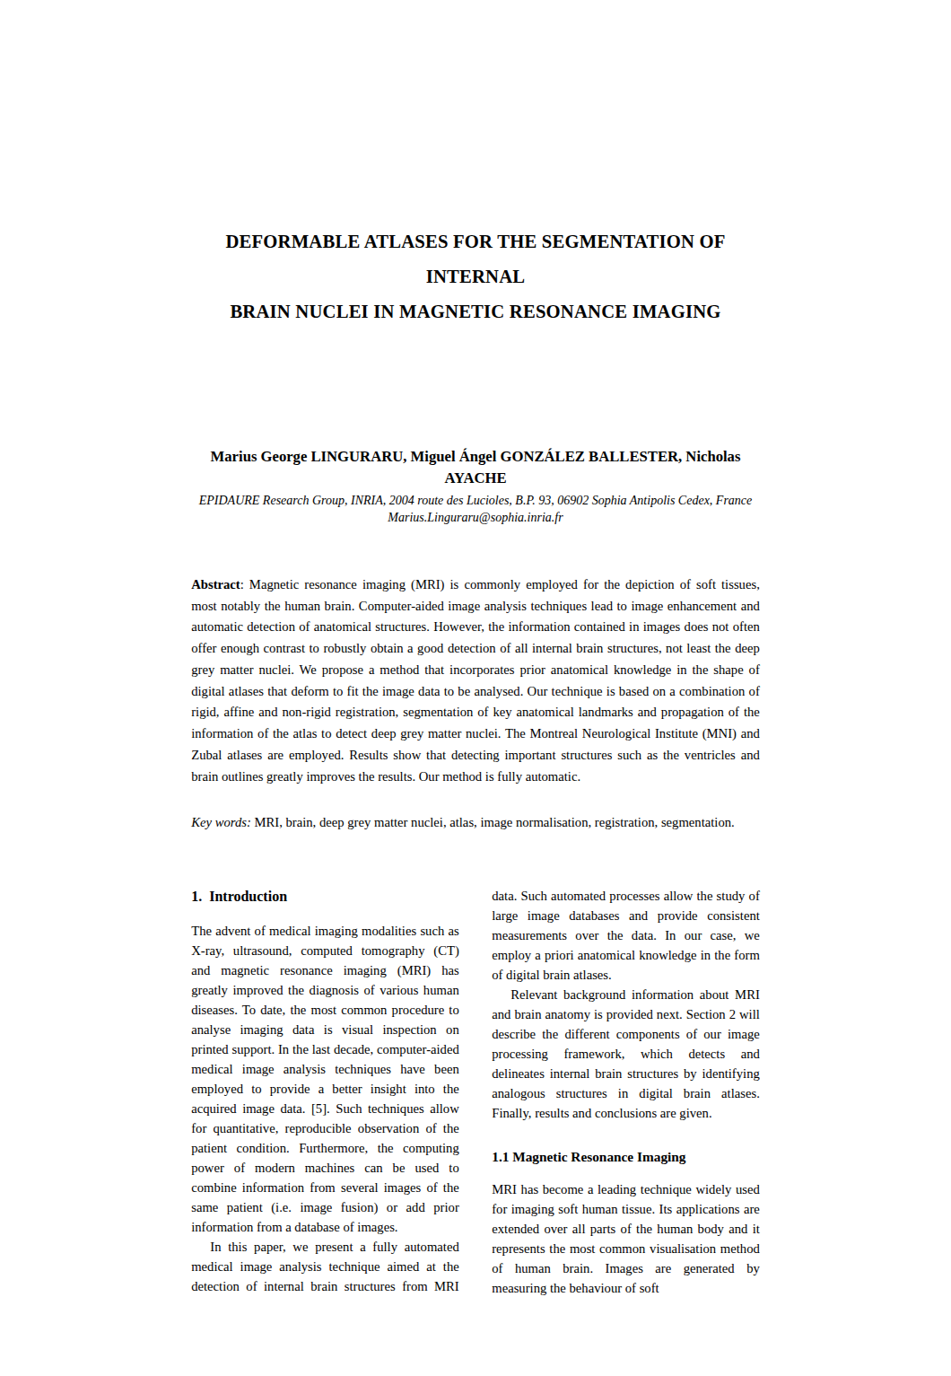Deformable Atlases for the Segmentation of Internal
Brain Nuclei in Magnetic Resonance Imaging
Marius George LINGURARU, Miguel Ángel GONZÁLEZ BALLESTER, Nicholas AYACHE
EPIDAURE Research Group, INRIA, 2004 route des Lucioles, B.P. 93, 06902 Sophia Antipolis Cedex, France
Marius.Linguraru@sophia.inria.fr
Abstract: Magnetic resonance imaging (MRI) is commonly employed for the depiction of soft tissues, most notably the human brain. Computer-aided image analysis techniques lead to image enhancement and automatic detection of anatomical structures. However, the information contained in images does not often offer enough contrast to robustly obtain a good detection of all internal brain structures, not least the deep grey matter nuclei. We propose a method that incorporates prior anatomical knowledge in the shape of digital atlases that deform to fit the image data to be analysed. Our technique is based on a combination of rigid, affine and non-rigid registration, segmentation of key anatomical landmarks and propagation of the information of the atlas to detect deep grey matter nuclei. The Montreal Neurological Institute (MNI) and Zubal atlases are employed. Results show that detecting important structures such as the ventricles and brain outlines greatly improves the results. Our method is fully automatic.
Key words: MRI, brain, deep grey matter nuclei, atlas, image normalisation, registration, segmentation.
1. Introduction
The advent of medical imaging modalities such as X-ray, ultrasound, computed tomography (CT) and magnetic resonance imaging (MRI) has greatly improved the diagnosis of various human diseases. To date, the most common procedure to analyse imaging data is visual inspection on printed support. In the last decade, computer-aided medical image analysis techniques have been employed to provide a better insight into the acquired image data. [5]. Such techniques allow for quantitative, reproducible observation of the patient condition. Furthermore, the computing power of modern machines can be used to combine information from several images of the same patient (i.e. image fusion) or add prior information from a database of images.
In this paper, we present a fully automated medical image analysis technique aimed at the detection of internal brain structures from MRI data. Such automated processes allow the study of large image databases and provide consistent measurements over the data. In our case, we employ a priori anatomical knowledge in the form of digital brain atlases.
Relevant background information about MRI and brain anatomy is provided next. Section 2 will describe the different components of our image processing framework, which detects and delineates internal brain structures by identifying analogous structures in digital brain atlases. Finally, results and conclusions are given.
1.1 Magnetic Resonance Imaging
MRI has become a leading technique widely used for imaging soft human tissue. Its applications are extended over all parts of the human body and it represents the most common visualisation method of human brain. Images are generated by measuring the behaviour of soft